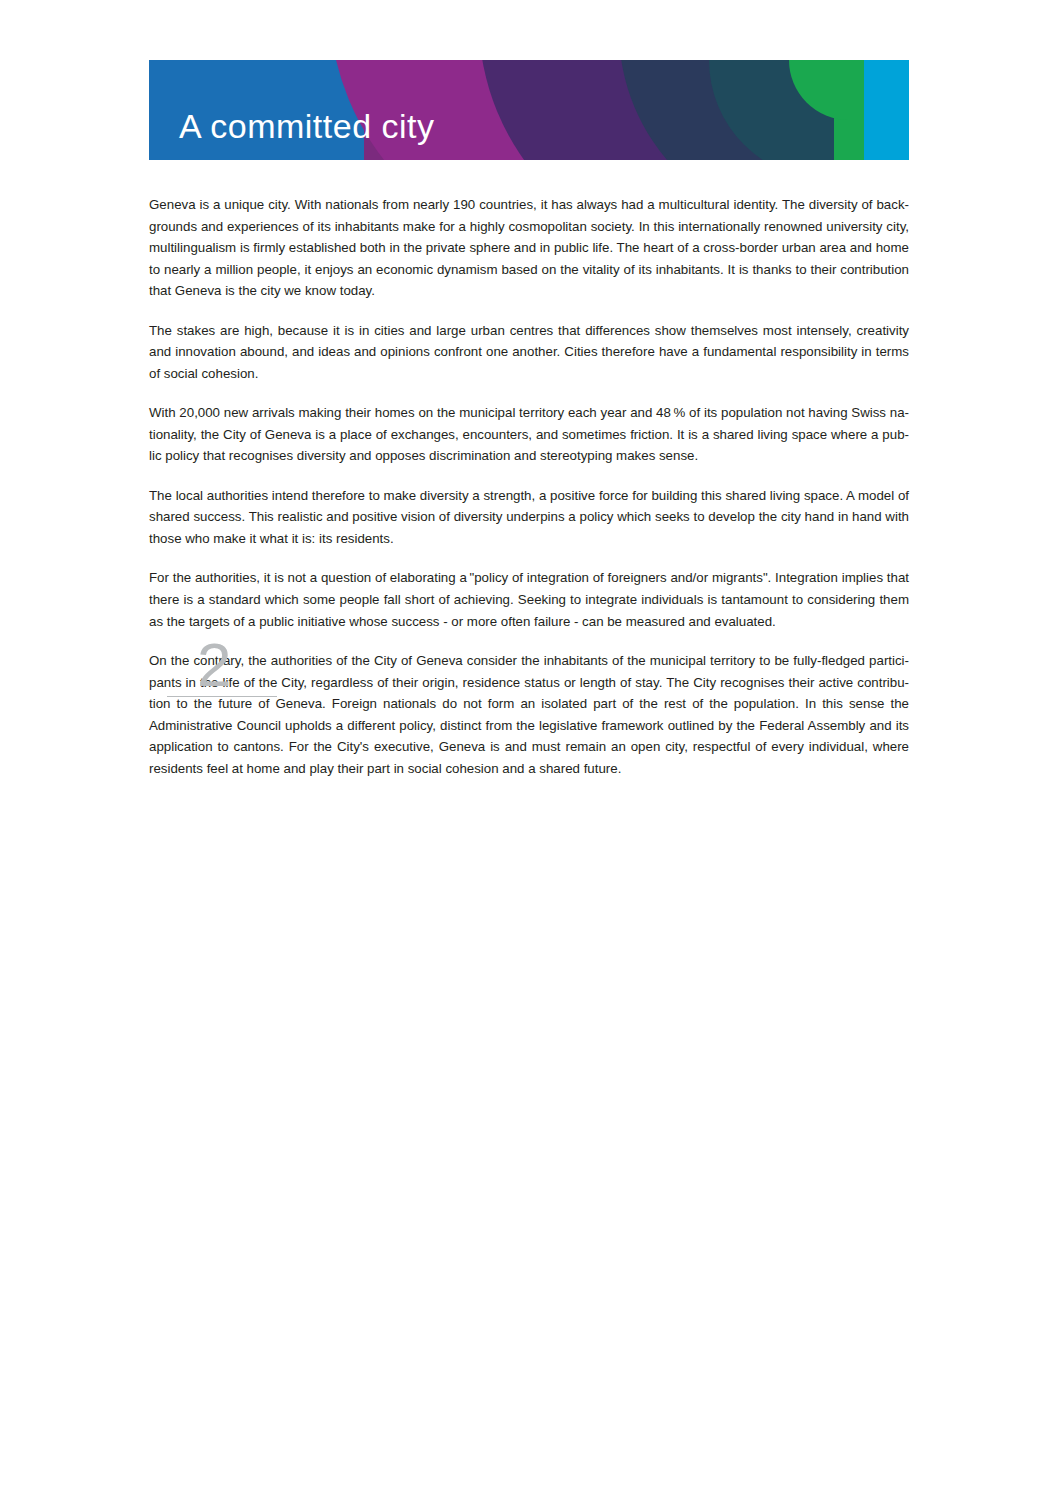A committed city
2
Geneva is a unique city. With nationals from nearly 190 countries, it has always had a multicultural identity. The diversity of backgrounds and experiences of its inhabitants make for a highly cosmopolitan society. In this internationally renowned university city, multilingualism is firmly established both in the private sphere and in public life. The heart of a cross-border urban area and home to nearly a million people, it enjoys an economic dynamism based on the vitality of its inhabitants. It is thanks to their contribution that Geneva is the city we know today.
The stakes are high, because it is in cities and large urban centres that differences show themselves most intensely, creativity and innovation abound, and ideas and opinions confront one another. Cities therefore have a fundamental responsibility in terms of social cohesion.
With 20,000 new arrivals making their homes on the municipal territory each year and 48 % of its population not having Swiss nationality, the City of Geneva is a place of exchanges, encounters, and sometimes friction. It is a shared living space where a public policy that recognises diversity and opposes discrimination and stereotyping makes sense.
The local authorities intend therefore to make diversity a strength, a positive force for building this shared living space. A model of shared success. This realistic and positive vision of diversity underpins a policy which seeks to develop the city hand in hand with those who make it what it is: its residents.
For the authorities, it is not a question of elaborating a "policy of integration of foreigners and/or migrants". Integration implies that there is a standard which some people fall short of achieving. Seeking to integrate individuals is tantamount to considering them as the targets of a public initiative whose success - or more often failure - can be measured and evaluated.
On the contrary, the authorities of the City of Geneva consider the inhabitants of the municipal territory to be fully-fledged participants in the life of the City, regardless of their origin, residence status or length of stay. The City recognises their active contribution to the future of Geneva. Foreign nationals do not form an isolated part of the rest of the population. In this sense the Administrative Council upholds a different policy, distinct from the legislative framework outlined by the Federal Assembly and its application to cantons. For the City's executive, Geneva is and must remain an open city, respectful of every individual, where residents feel at home and play their part in social cohesion and a shared future.